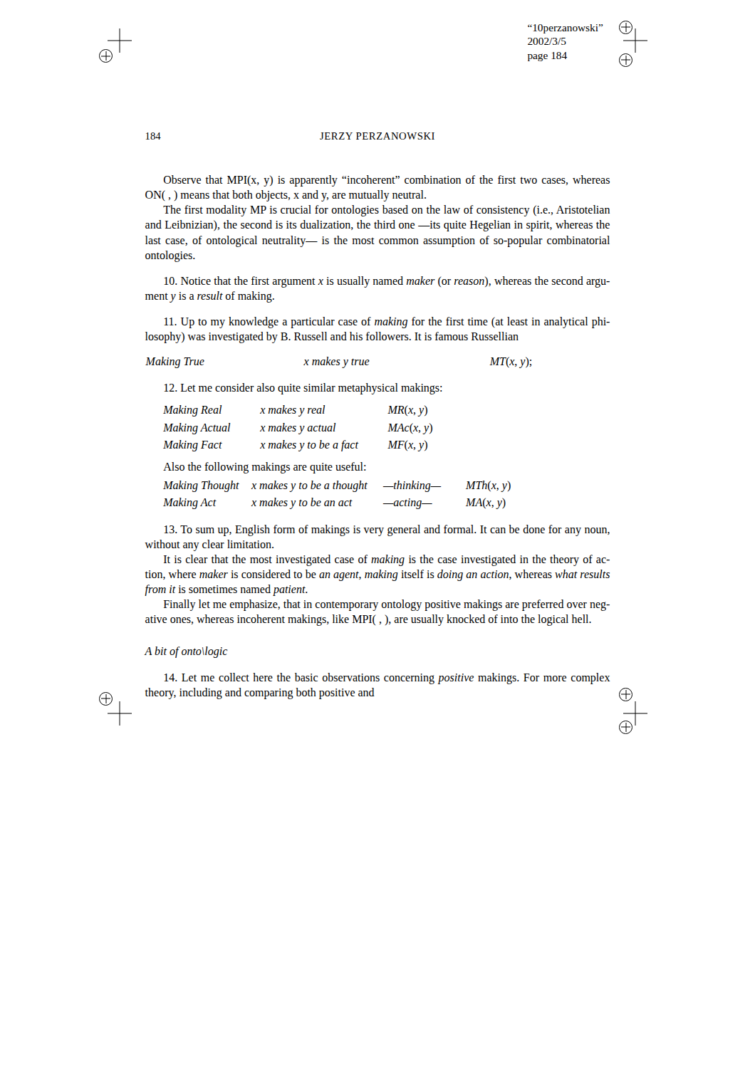“10perzanowski”
2002/3/5
page 184
184 JERZY PERZANOWSKI
Observe that MPI(x, y) is apparently “incoherent” combination of the first two cases, whereas ON( , ) means that both objects, x and y, are mutually neutral.
The first modality MP is crucial for ontologies based on the law of con­sistency (i.e., Aristotelian and Leibnizian), the second is its dualization, the third one —its quite Hegelian in spirit, whereas the last case, of ontological neutrality— is the most common assumption of so-popular combinatorial ontologies.
10. Notice that the first argument x is usually named maker (or reason), whereas the second argument y is a result of making.
11. Up to my knowledge a particular case of making for the first time (at least in analytical philosophy) was investigated by B. Russell and his follow­ers. It is famous Russellian
| Making True | x makes y true | MT ( x , y ); |
12. Let me consider also quite similar metaphysical makings:
| Making Real | x makes y real | MR ( x , y ) |
| Making Actual | x makes y actual | MAc ( x , y ) |
| Making Fact | x makes y to be a fact | MF ( x , y ) |
Also the following makings are quite useful:
| Making Thought | x makes y to be a thought | —thinking— | MTh ( x , y ) |
| Making Act | x makes y to be an act | —acting— | MA ( x , y ) |
13. To sum up, English form of makings is very general and formal. It can be done for any noun, without any clear limitation.
It is clear that the most investigated case of making is the case investigated in the theory of action, where maker is considered to be an agent, making itself is doing an action, whereas what results from it is sometimes named patient.
Finally let me emphasize, that in contemporary ontology positive makings are preferred over negative ones, whereas incoherent makings, like MPI( , ), are usually knocked of into the logical hell.
A bit of onto\logic
14. Let me collect here the basic observations concerning positive mak­ings. For more complex theory, including and comparing both positive and